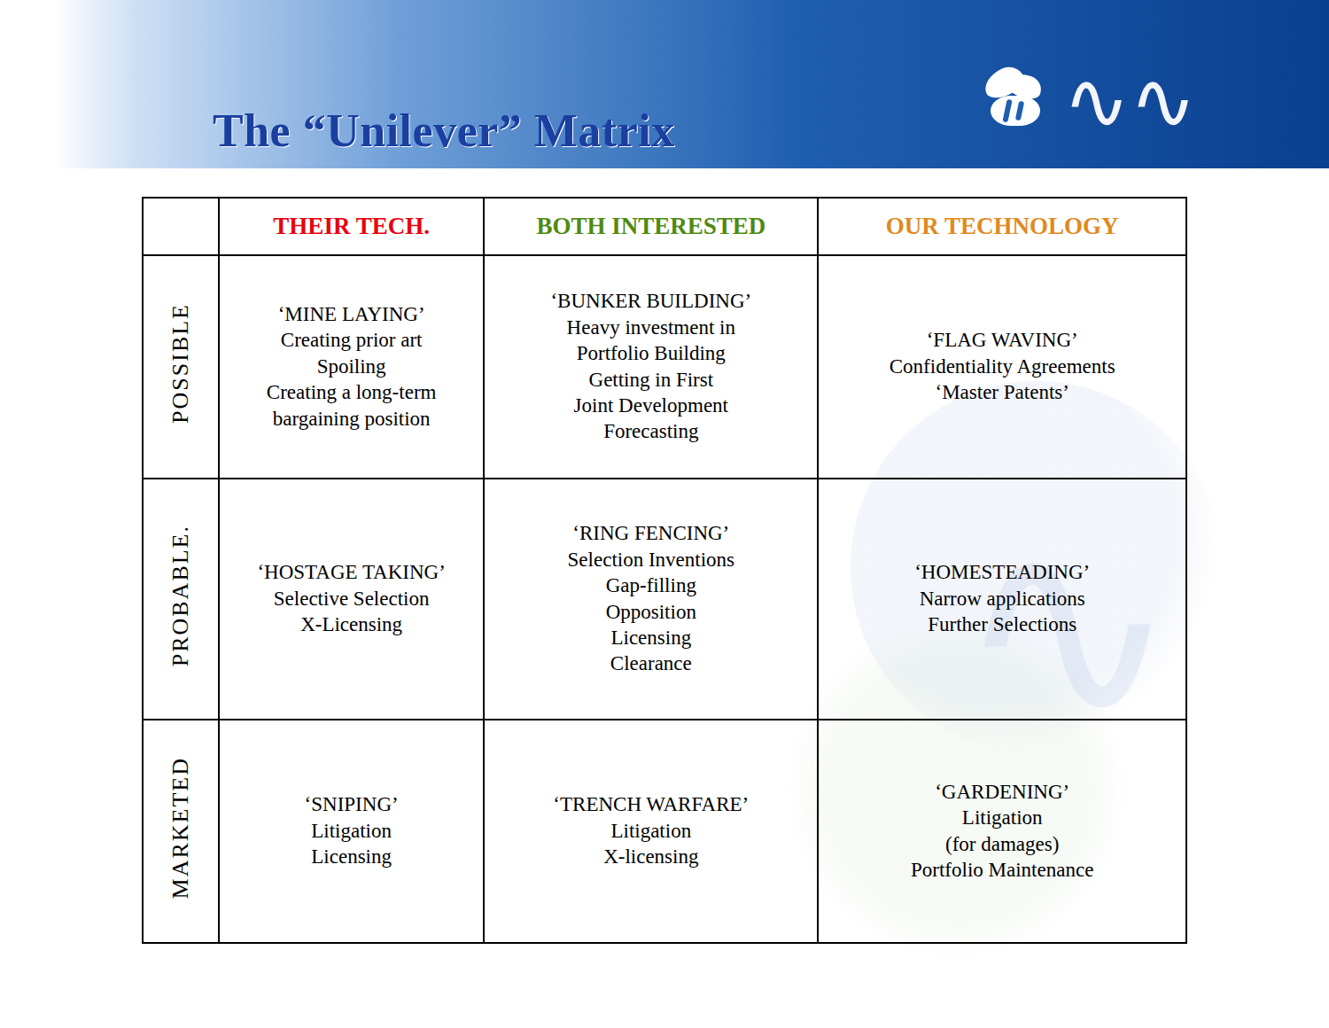∿∿
The “Unilever” Matrix
∿
| | THEIR TECH. | BOTH INTERESTED | OUR TECHNOLOGY |
| --- | --- | --- | --- |
| POSSIBLE | ‘MINE LAYING’ Creating prior art Spoiling Creating a long-term bargaining position | ‘BUNKER BUILDING’ Heavy investment in Portfolio Building Getting in First Joint Development Forecasting | ‘FLAG WAVING’ Confidentiality Agreements ‘Master Patents’ |
| PROBABLE. | ‘HOSTAGE TAKING’ Selective Selection X-Licensing | ‘RING FENCING’ Selection Inventions Gap-filling Opposition Licensing Clearance | ‘HOMESTEADING’ Narrow applications Further Selections |
| MARKETED | ‘SNIPING’ Litigation Licensing | ‘TRENCH WARFARE’ Litigation X-licensing | ‘GARDENING’ Litigation (for damages) Portfolio Maintenance |